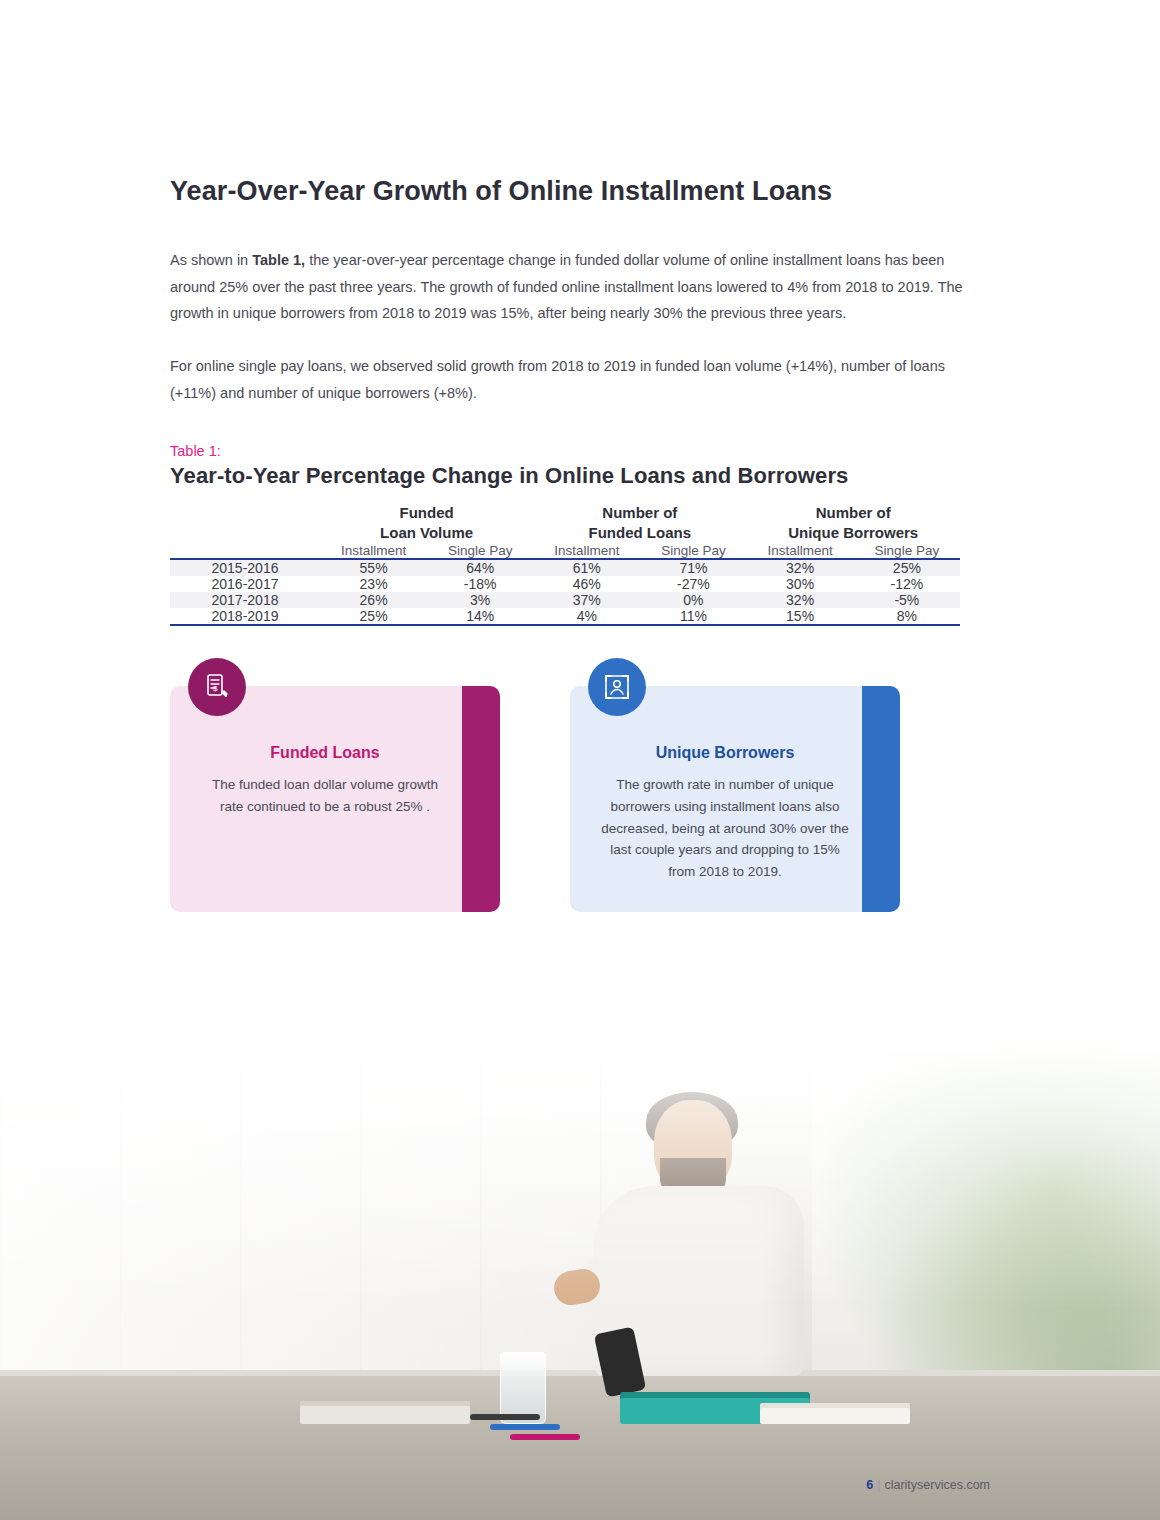Year-Over-Year Growth of Online Installment Loans
As shown in Table 1, the year-over-year percentage change in funded dollar volume of online installment loans has been around 25% over the past three years. The growth of funded online installment loans lowered to 4% from 2018 to 2019. The growth in unique borrowers from 2018 to 2019 was 15%, after being nearly 30% the previous three years.
For online single pay loans, we observed solid growth from 2018 to 2019 in funded loan volume (+14%), number of loans (+11%) and number of unique borrowers (+8%).
Table 1:
Year-to-Year Percentage Change in Online Loans and Borrowers
| | Funded Loan Volume | Number of Funded Loans | Number of Unique Borrowers |
| --- | --- | --- | --- |
| | Installment | Single Pay | Installment | Single Pay | Installment | Single Pay |
| 2015-2016 | 55% | 64% | 61% | 71% | 32% | 25% |
| 2016-2017 | 23% | -18% | 46% | -27% | 30% | -12% |
| 2017-2018 | 26% | 3% | 37% | 0% | 32% | -5% |
| 2018-2019 | 25% | 14% | 4% | 11% | 15% | 8% |
$
Funded Loans
The funded loan dollar volume growth rate continued to be a robust 25% .
Unique Borrowers
The growth rate in number of unique borrowers using installment loans also decreased, being at around 30% over the last couple years and dropping to 15% from 2018 to 2019.
6|clarityservices.com